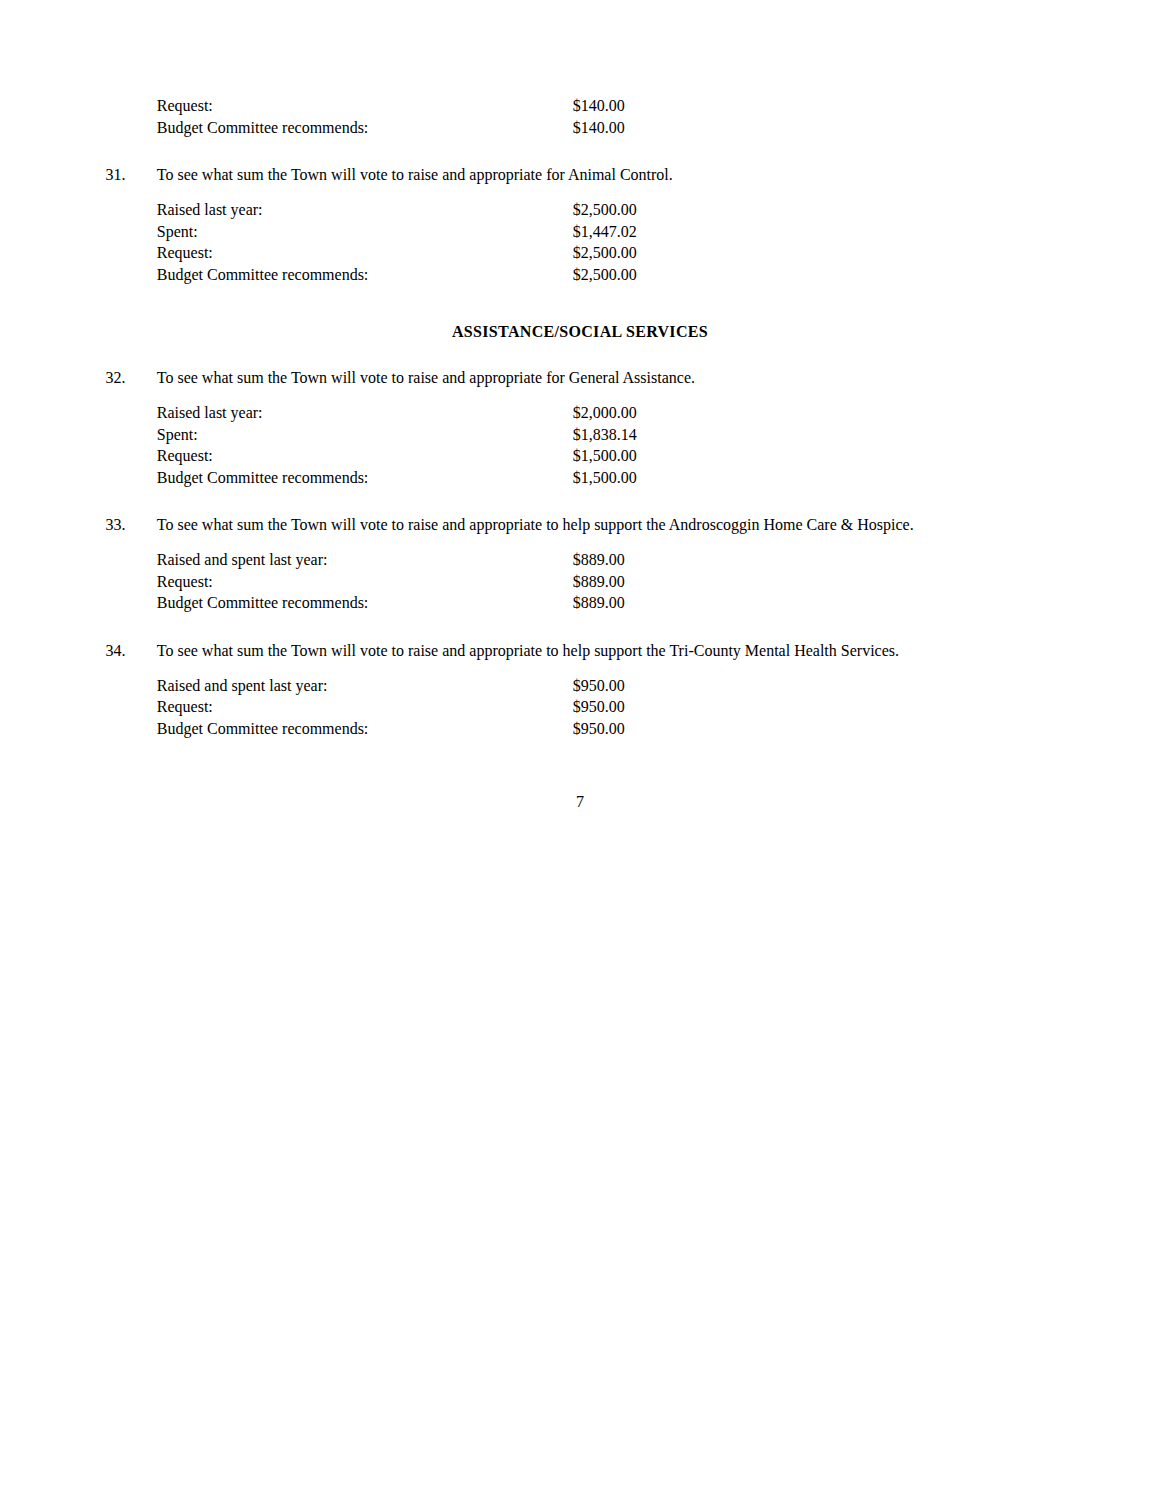| Request: | $140.00 |
| Budget Committee recommends: | $140.00 |
31.
To see what sum the Town will vote to raise and appropriate for Animal Control.
| Raised last year: | $2,500.00 |
| Spent: | $1,447.02 |
| Request: | $2,500.00 |
| Budget Committee recommends: | $2,500.00 |
ASSISTANCE/SOCIAL SERVICES
32.
To see what sum the Town will vote to raise and appropriate for General Assistance.
| Raised last year: | $2,000.00 |
| Spent: | $1,838.14 |
| Request: | $1,500.00 |
| Budget Committee recommends: | $1,500.00 |
33.
To see what sum the Town will vote to raise and appropriate to help support the Androscoggin Home Care & Hospice.
| Raised and spent last year: | $889.00 |
| Request: | $889.00 |
| Budget Committee recommends: | $889.00 |
34.
To see what sum the Town will vote to raise and appropriate to help support the Tri-County Mental Health Services.
| Raised and spent last year: | $950.00 |
| Request: | $950.00 |
| Budget Committee recommends: | $950.00 |
7